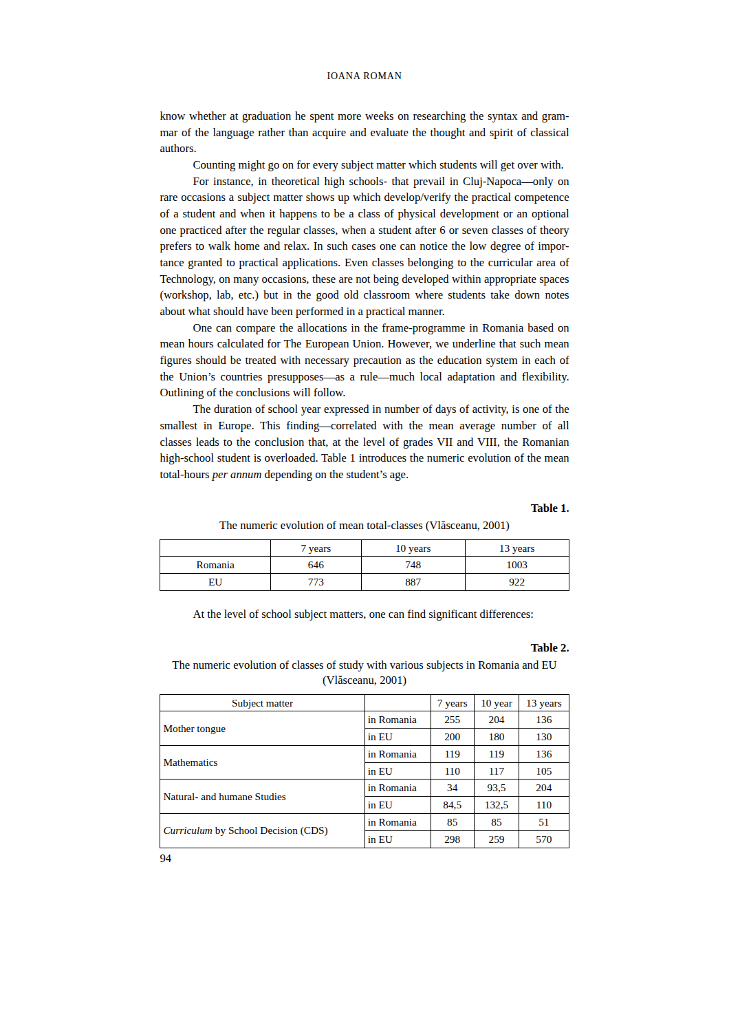IOANA ROMAN
know whether at graduation he spent more weeks on researching the syntax and grammar of the language rather than acquire and evaluate the thought and spirit of classical authors.
Counting might go on for every subject matter which students will get over with.
For instance, in theoretical high schools- that prevail in Cluj-Napoca—only on rare occasions a subject matter shows up which develop/verify the practical competence of a student and when it happens to be a class of physical development or an optional one practiced after the regular classes, when a student after 6 or seven classes of theory prefers to walk home and relax. In such cases one can notice the low degree of importance granted to practical applications. Even classes belonging to the curricular area of Technology, on many occasions, these are not being developed within appropriate spaces (workshop, lab, etc.) but in the good old classroom where students take down notes about what should have been performed in a practical manner.
One can compare the allocations in the frame-programme in Romania based on mean hours calculated for The European Union. However, we underline that such mean figures should be treated with necessary precaution as the education system in each of the Union’s countries presupposes—as a rule—much local adaptation and flexibility. Outlining of the conclusions will follow.
The duration of school year expressed in number of days of activity, is one of the smallest in Europe. This finding—correlated with the mean average number of all classes leads to the conclusion that, at the level of grades VII and VIII, the Romanian high-school student is overloaded. Table 1 introduces the numeric evolution of the mean total-hours per annum depending on the student’s age.
Table 1.
The numeric evolution of mean total-classes (Vlăsceanu, 2001)
| | 7 years | 10 years | 13 years |
| Romania | 646 | 748 | 1003 |
| EU | 773 | 887 | 922 |
At the level of school subject matters, one can find significant differences:
Table 2.
The numeric evolution of classes of study with various subjects in Romania and EU
(Vlăsceanu, 2001)
| Subject matter | | 7 years | 10 year | 13 years |
| Mother tongue | in Romania | 255 | 204 | 136 |
| in EU | 200 | 180 | 130 |
| Mathematics | in Romania | 119 | 119 | 136 |
| in EU | 110 | 117 | 105 |
| Natural- and humane Studies | in Romania | 34 | 93,5 | 204 |
| in EU | 84,5 | 132,5 | 110 |
| Curriculum by School Decision (CDS) | in Romania | 85 | 85 | 51 |
| in EU | 298 | 259 | 570 |
94